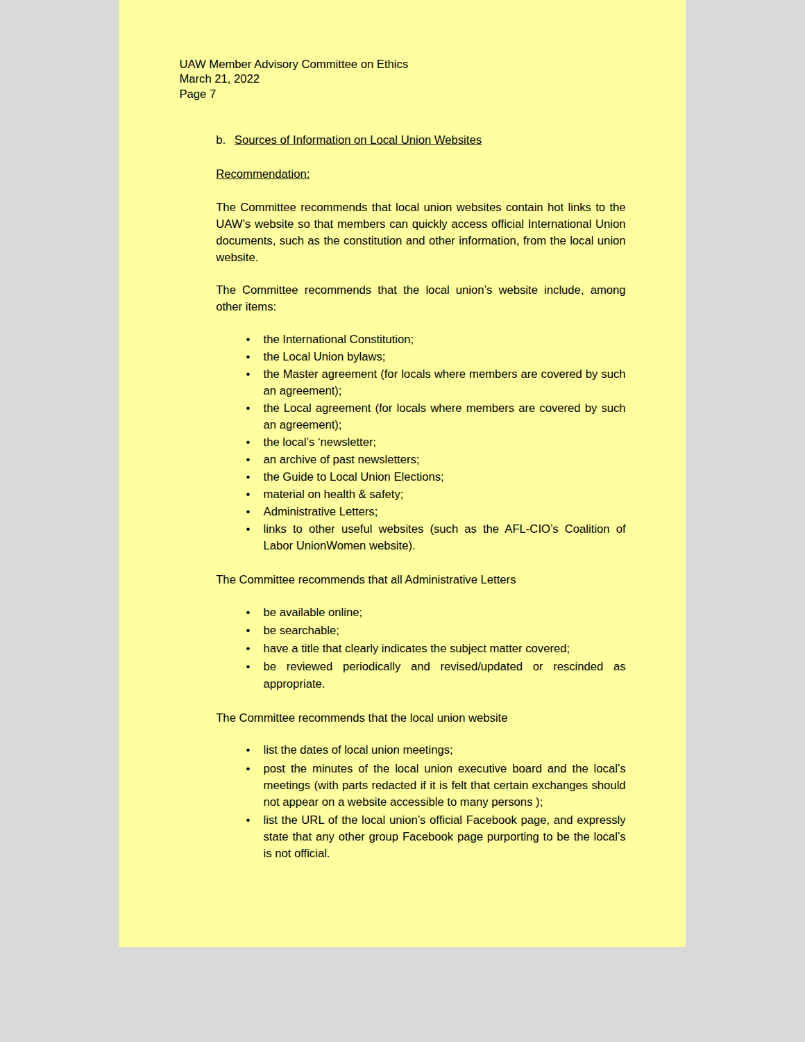UAW Member Advisory Committee on Ethics
March 21, 2022
Page 7
b. Sources of Information on Local Union Websites
Recommendation:
The Committee recommends that local union websites contain hot links to the UAW’s website so that members can quickly access official International Union documents, such as the constitution and other information, from the local union website.
The Committee recommends that the local union’s website include, among other items:
the International Constitution;
the Local Union bylaws;
the Master agreement (for locals where members are covered by such an agreement);
the Local agreement (for locals where members are covered by such an agreement);
the local’s ‘newsletter;
an archive of past newsletters;
the Guide to Local Union Elections;
material on health & safety;
Administrative Letters;
links to other useful websites (such as the AFL-CIO’s Coalition of Labor UnionWomen website).
The Committee recommends that all Administrative Letters
be available online;
be searchable;
have a title that clearly indicates the subject matter covered;
be reviewed periodically and revised/updated or rescinded as appropriate.
The Committee recommends that the local union website
list the dates of local union meetings;
post the minutes of the local union executive board and the local’s meetings (with parts redacted if it is felt that certain exchanges should not appear on a website accessible to many persons );
list the URL of the local union’s official Facebook page, and expressly state that any other group Facebook page purporting to be the local’s is not official.